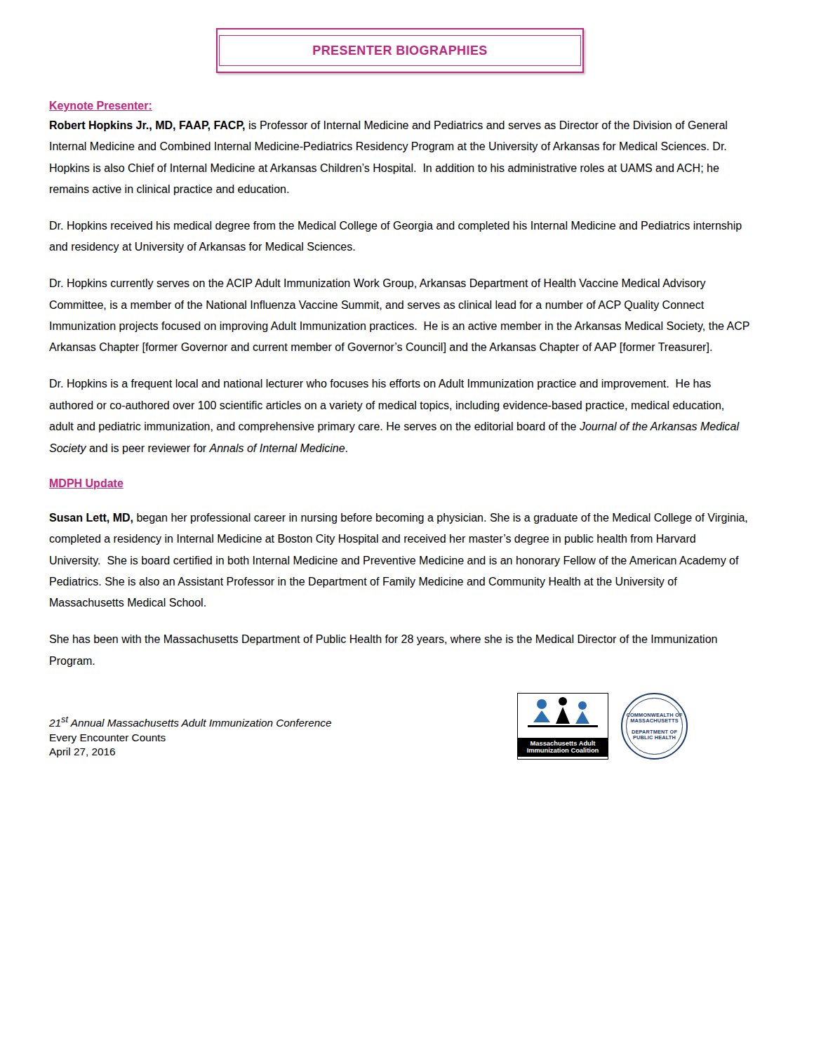PRESENTER BIOGRAPHIES
Keynote Presenter:
Robert Hopkins Jr., MD, FAAP, FACP, is Professor of Internal Medicine and Pediatrics and serves as Director of the Division of General Internal Medicine and Combined Internal Medicine-Pediatrics Residency Program at the University of Arkansas for Medical Sciences. Dr. Hopkins is also Chief of Internal Medicine at Arkansas Children’s Hospital. In addition to his administrative roles at UAMS and ACH; he remains active in clinical practice and education.
Dr. Hopkins received his medical degree from the Medical College of Georgia and completed his Internal Medicine and Pediatrics internship and residency at University of Arkansas for Medical Sciences.
Dr. Hopkins currently serves on the ACIP Adult Immunization Work Group, Arkansas Department of Health Vaccine Medical Advisory Committee, is a member of the National Influenza Vaccine Summit, and serves as clinical lead for a number of ACP Quality Connect Immunization projects focused on improving Adult Immunization practices. He is an active member in the Arkansas Medical Society, the ACP Arkansas Chapter [former Governor and current member of Governor’s Council] and the Arkansas Chapter of AAP [former Treasurer].
Dr. Hopkins is a frequent local and national lecturer who focuses his efforts on Adult Immunization practice and improvement. He has authored or co-authored over 100 scientific articles on a variety of medical topics, including evidence-based practice, medical education, adult and pediatric immunization, and comprehensive primary care. He serves on the editorial board of the Journal of the Arkansas Medical Society and is peer reviewer for Annals of Internal Medicine.
MDPH Update
Susan Lett, MD, began her professional career in nursing before becoming a physician. She is a graduate of the Medical College of Virginia, completed a residency in Internal Medicine at Boston City Hospital and received her master’s degree in public health from Harvard University. She is board certified in both Internal Medicine and Preventive Medicine and is an honorary Fellow of the American Academy of Pediatrics. She is also an Assistant Professor in the Department of Family Medicine and Community Health at the University of Massachusetts Medical School.
She has been with the Massachusetts Department of Public Health for 28 years, where she is the Medical Director of the Immunization Program.
21st Annual Massachusetts Adult Immunization Conference
Every Encounter Counts
April 27, 2016
Massachusetts Adult
Immunization Coalition
COMMONWEALTH OF MASSACHUSETTS
DEPARTMENT OF PUBLIC HEALTH